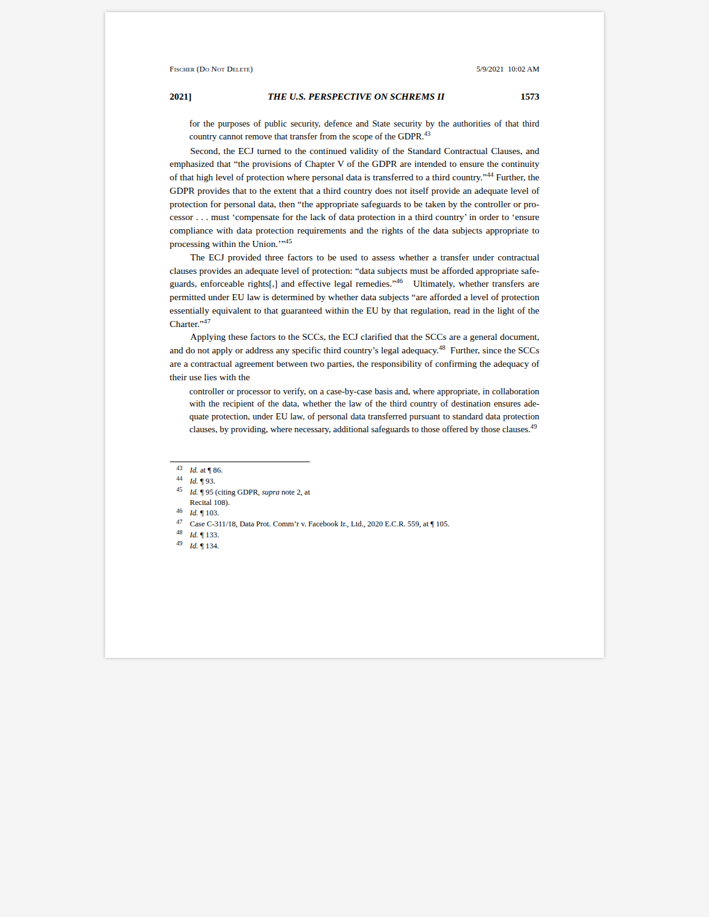Fischer (Do Not Delete) 5/9/2021 10:02 AM
2021] THE U.S. PERSPECTIVE ON SCHREMS II 1573
for the purposes of public security, defence and State security by the authorities of that third country cannot remove that transfer from the scope of the GDPR.43
Second, the ECJ turned to the continued validity of the Standard Contractual Clauses, and emphasized that “the provisions of Chapter V of the GDPR are intended to ensure the continuity of that high level of protection where personal data is transferred to a third country.”44 Further, the GDPR provides that to the extent that a third country does not itself provide an adequate level of protection for personal data, then “the appropriate safeguards to be taken by the controller or processor . . . must ‘compensate for the lack of data protection in a third country’ in order to ‘ensure compliance with data protection requirements and the rights of the data subjects appropriate to processing within the Union.’”45
The ECJ provided three factors to be used to assess whether a transfer under contractual clauses provides an adequate level of protection: “data subjects must be afforded appropriate safeguards, enforceable rights[,] and effective legal remedies.”46 Ultimately, whether transfers are permitted under EU law is determined by whether data subjects “are afforded a level of protection essentially equivalent to that guaranteed within the EU by that regulation, read in the light of the Charter.”47
Applying these factors to the SCCs, the ECJ clarified that the SCCs are a general document, and do not apply or address any specific third country’s legal adequacy.48 Further, since the SCCs are a contractual agreement between two parties, the responsibility of confirming the adequacy of their use lies with the
controller or processor to verify, on a case-by-case basis and, where appropriate, in collaboration with the recipient of the data, whether the law of the third country of destination ensures adequate protection, under EU law, of personal data transferred pursuant to standard data protection clauses, by providing, where necessary, additional safeguards to those offered by those clauses.49
43 Id. at ¶ 86. 44 Id. ¶ 93. 45 Id. ¶ 95 (citing GDPR, supra note 2, at Recital 108). 46 Id. ¶ 103.
47 Case C-311/18, Data Prot. Comm’r v. Facebook Ir., Ltd., 2020 E.C.R. 559, at ¶ 105. 48 Id. ¶ 133. 49 Id. ¶ 134.